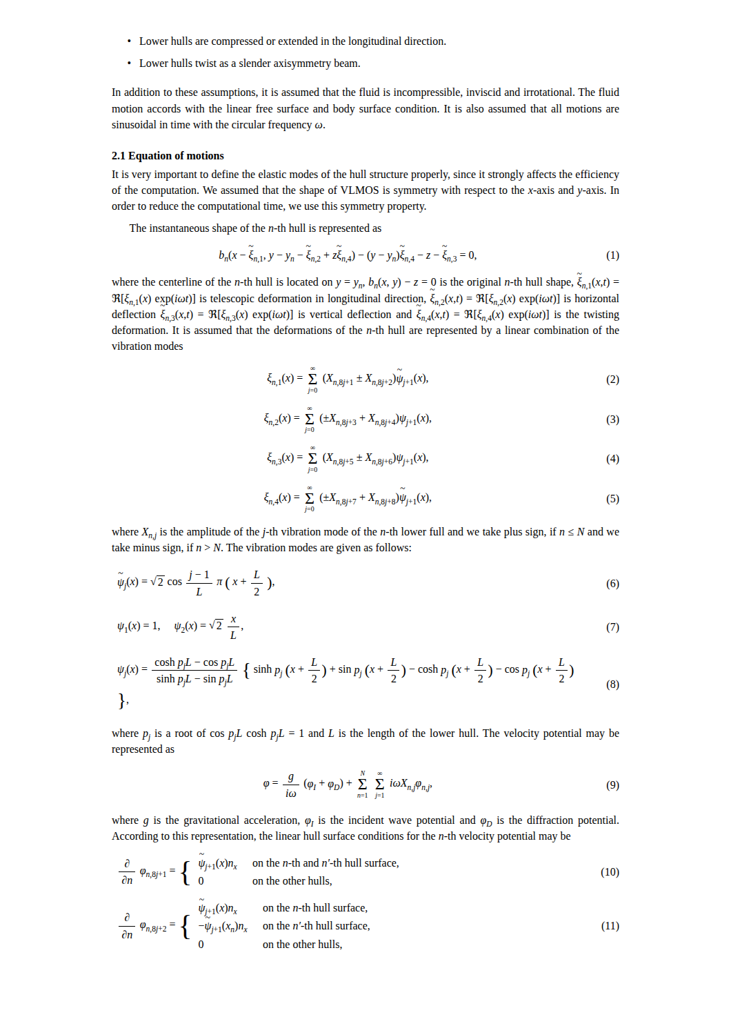Lower hulls are compressed or extended in the longitudinal direction.
Lower hulls twist as a slender axisymmetry beam.
In addition to these assumptions, it is assumed that the fluid is incompressible, inviscid and irrotational. The fluid motion accords with the linear free surface and body surface condition. It is also assumed that all motions are sinusoidal in time with the circular frequency ω.
2.1 Equation of motions
It is very important to define the elastic modes of the hull structure properly, since it strongly affects the efficiency of the computation. We assumed that the shape of VLMOS is symmetry with respect to the x-axis and y-axis. In order to reduce the computational time, we use this symmetry property.
The instantaneous shape of the n-th hull is represented as
bn(x − ξn,1, y − yn − ξn,2 + zξn,4) − (y − yn)ξn,4 − z − ξn,3 = 0,
(1)
where the centerline of the n-th hull is located on y = yn, bn(x, y) − z = 0 is the original n-th hull shape, ξn,1(x,t) = ℜ[ξn,1(x) exp(iωt)] is telescopic deformation in longitudinal direction, ξn,2(x,t) = ℜ[ξn,2(x) exp(iωt)] is horizontal deflection ξn,3(x,t) = ℜ[ξn,3(x) exp(iωt)] is vertical deflection and ξn,4(x,t) = ℜ[ξn,4(x) exp(iωt)] is the twisting deformation. It is assumed that the deformations of the n-th hull are represented by a linear combination of the vibration modes
ξn,1(x) = ∞Σj=0 (Xn,8j+1 ± Xn,8j+2)ψj+1(x),
(2)
ξn,2(x) = ∞Σj=0 (±Xn,8j+3 + Xn,8j+4)ψj+1(x),
(3)
ξn,3(x) = ∞Σj=0 (Xn,8j+5 ± Xn,8j+6)ψj+1(x),
(4)
ξn,4(x) = ∞Σj=0 (±Xn,8j+7 + Xn,8j+8)ψj+1(x),
(5)
where Xn,j is the amplitude of the j-th vibration mode of the n-th lower full and we take plus sign, if n ≤ N and we take minus sign, if n > N. The vibration modes are given as follows:
ψj(x) = 2 cos j − 1 L π ( x + L 2 ),
(6)
ψ1(x) = 1, ψ2(x) = 2 xL,
(7)
ψj(x) = cosh pjL − cos pjL sinh pjL − sin pjL { sinh pj (x + L 2) + sin pj (x + L 2) − cosh pj (x + L 2) − cos pj (x + L 2) },
(8)
where pj is a root of cos pjL cosh pjL = 1 and L is the length of the lower hull. The velocity potential may be represented as
φ = giω (φI + φD) + NΣn=1 ∞Σj=1 iωXn,jφn,j,
(9)
where g is the gravitational acceleration, φI is the incident wave potential and φD is the diffraction potential. According to this representation, the linear hull surface conditions for the n-th velocity potential may be
∂∂n φn,8j+1 = { ψj+1(x)nx on the n-th and n′-th hull surface, 0 on the other hulls,
(10)
∂∂n φn,8j+2 = { ψj+1(x)nx on the n-th hull surface, −ψj+1(xn)nx on the n′-th hull surface, 0 on the other hulls,
(11)